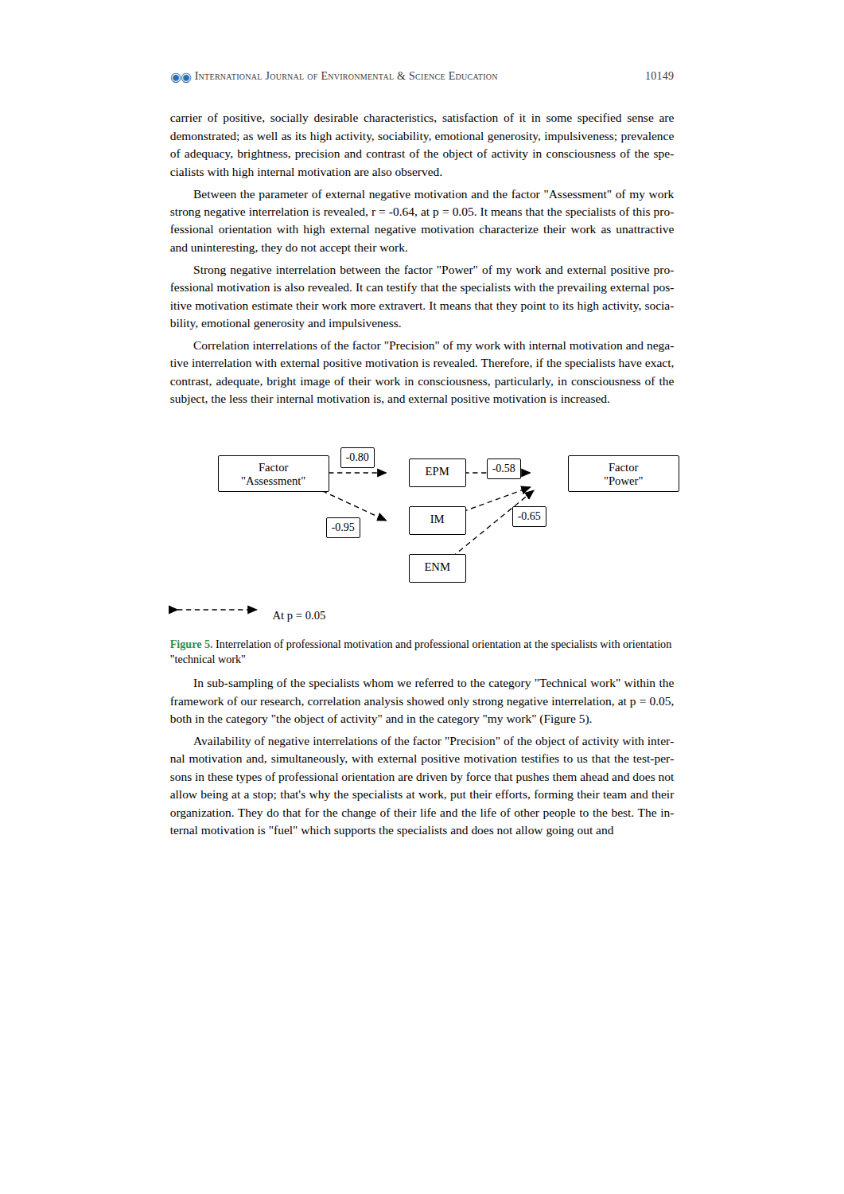◉◉ International Journal of Environmental & Science Education 10149
carrier of positive, socially desirable characteristics, satisfaction of it in some specified sense are demonstrated; as well as its high activity, sociability, emotional generosity, impulsiveness; prevalence of adequacy, brightness, precision and contrast of the object of activity in consciousness of the specialists with high internal motivation are also observed.
Between the parameter of external negative motivation and the factor "Assessment" of my work strong negative interrelation is revealed, r = -0.64, at p = 0.05. It means that the specialists of this professional orientation with high external negative motivation characterize their work as unattractive and uninteresting, they do not accept their work.
Strong negative interrelation between the factor "Power" of my work and external positive professional motivation is also revealed. It can testify that the specialists with the prevailing external positive motivation estimate their work more extravert. It means that they point to its high activity, sociability, emotional generosity and impulsiveness.
Correlation interrelations of the factor "Precision" of my work with internal motivation and negative interrelation with external positive motivation is revealed. Therefore, if the specialists have exact, contrast, adequate, bright image of their work in consciousness, particularly, in consciousness of the subject, the less their internal motivation is, and external positive motivation is increased.
Factor Assessment < EPM (top horizontal, dashed) --> EPM < Factor Power (top right, dashed) --> Factor Assessment < IM (diagonal, dashed) --> IM < Factor Power (diagonal, dashed) --> ENM < Factor Power (diagonal, dashed) -->
Factor
"Assessment"
EPM
Factor
"Power"
IM
ENM
-0.80
-0.58
-0.95
-0.65
At p = 0.05
Figure 5. Interrelation of professional motivation and professional orientation at the specialists with orientation "technical work"
In sub-sampling of the specialists whom we referred to the category "Technical work" within the framework of our research, correlation analysis showed only strong negative interrelation, at p = 0.05, both in the category "the object of activity" and in the category "my work" (Figure 5).
Availability of negative interrelations of the factor "Precision" of the object of activity with internal motivation and, simultaneously, with external positive motivation testifies to us that the test-persons in these types of professional orientation are driven by force that pushes them ahead and does not allow being at a stop; that's why the specialists at work, put their efforts, forming their team and their organization. They do that for the change of their life and the life of other people to the best. The internal motivation is "fuel" which supports the specialists and does not allow going out and